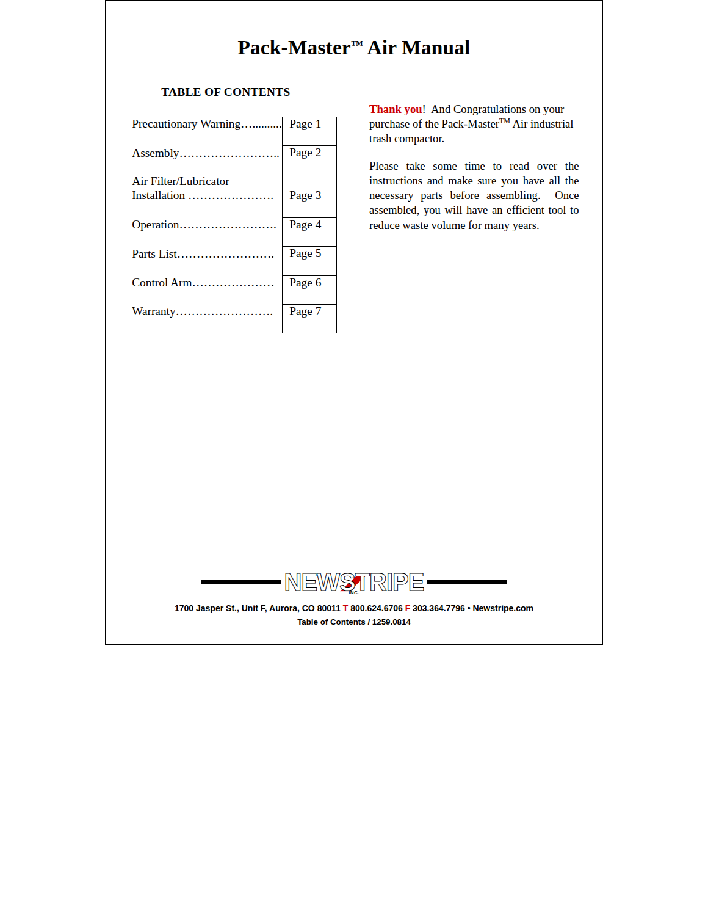Pack-Master™ Air Manual
TABLE OF CONTENTS
| Precautionary Warning….......... | Page 1 |
| Assembly…………………….. | Page 2 |
| Air Filter/Lubricator Installation …………………. | Page 3 |
| Operation……………………. | Page 4 |
| Parts List……………………. | Page 5 |
| Control Arm………………… | Page 6 |
| Warranty……………………. | Page 7 |
Thank you! And Congratulations on your purchase of the Pack-MasterTM Air industrial trash compactor.
Please take some time to read over the instructions and make sure you have all the necessary parts before assembling. Once assembled, you will have an efficient tool to reduce waste volume for many years.
NEWSTRIPE INC.
1700 Jasper St., Unit F, Aurora, CO 80011 T 800.624.6706 F 303.364.7796 • Newstripe.com
Table of Contents / 1259.0814